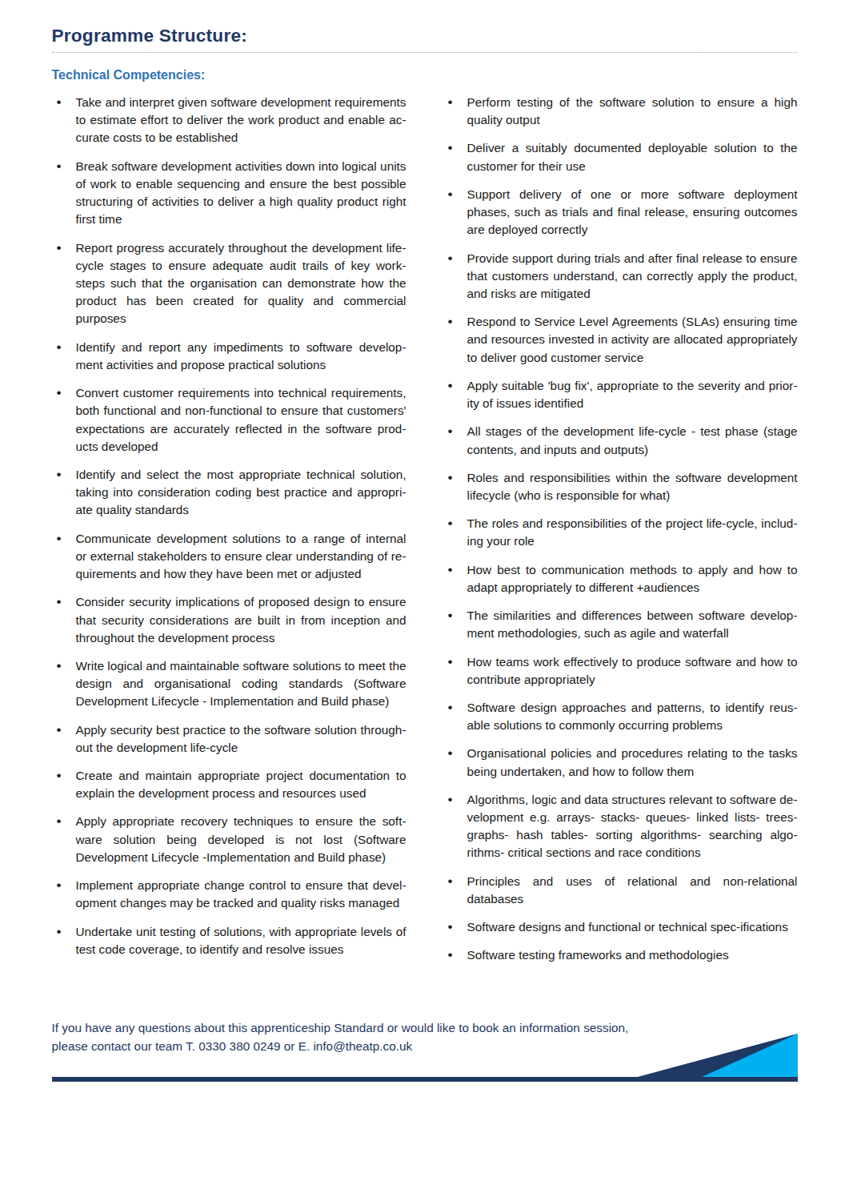Programme Structure:
Technical Competencies:
Take and interpret given software development requirements to estimate effort to deliver the work product and enable accurate costs to be established
Break software development activities down into logical units of work to enable sequencing and ensure the best possible structuring of activities to deliver a high quality product right first time
Report progress accurately throughout the development life-cycle stages to ensure adequate audit trails of key worksteps such that the organisation can demonstrate how the product has been created for quality and commercial purposes
Identify and report any impediments to software development activities and propose practical solutions
Convert customer requirements into technical requirements, both functional and non-functional to ensure that customers' expectations are accurately reflected in the software products developed
Identify and select the most appropriate technical solution, taking into consideration coding best practice and appropriate quality standards
Communicate development solutions to a range of internal or external stakeholders to ensure clear understanding of requirements and how they have been met or adjusted
Consider security implications of proposed design to ensure that security considerations are built in from inception and throughout the development process
Write logical and maintainable software solutions to meet the design and organisational coding standards (Software Development Lifecycle - Implementation and Build phase)
Apply security best practice to the software solution throughout the development life-cycle
Create and maintain appropriate project documentation to explain the development process and resources used
Apply appropriate recovery techniques to ensure the software solution being developed is not lost (Software Development Lifecycle -Implementation and Build phase)
Implement appropriate change control to ensure that development changes may be tracked and quality risks managed
Undertake unit testing of solutions, with appropriate levels of test code coverage, to identify and resolve issues
Perform testing of the software solution to ensure a high quality output
Deliver a suitably documented deployable solution to the customer for their use
Support delivery of one or more software deployment phases, such as trials and final release, ensuring outcomes are deployed correctly
Provide support during trials and after final release to ensure that customers understand, can correctly apply the product, and risks are mitigated
Respond to Service Level Agreements (SLAs) ensuring time and resources invested in activity are allocated appropriately to deliver good customer service
Apply suitable 'bug fix', appropriate to the severity and priority of issues identified
All stages of the development life-cycle - test phase (stage contents, and inputs and outputs)
Roles and responsibilities within the software development lifecycle (who is responsible for what)
The roles and responsibilities of the project life-cycle, including your role
How best to communication methods to apply and how to adapt appropriately to different +audiences
The similarities and differences between software development methodologies, such as agile and waterfall
How teams work effectively to produce software and how to contribute appropriately
Software design approaches and patterns, to identify reusable solutions to commonly occurring problems
Organisational policies and procedures relating to the tasks being undertaken, and how to follow them
Algorithms, logic and data structures relevant to software development e.g. arrays- stacks- queues- linked lists- trees- graphs- hash tables- sorting algorithms- searching algorithms- critical sections and race conditions
Principles and uses of relational and non-relational databases
Software designs and functional or technical spec-ifications
Software testing frameworks and methodologies
If you have any questions about this apprenticeship Standard or would like to book an information session, please contact our team T. 0330 380 0249 or E. info@theatp.co.uk